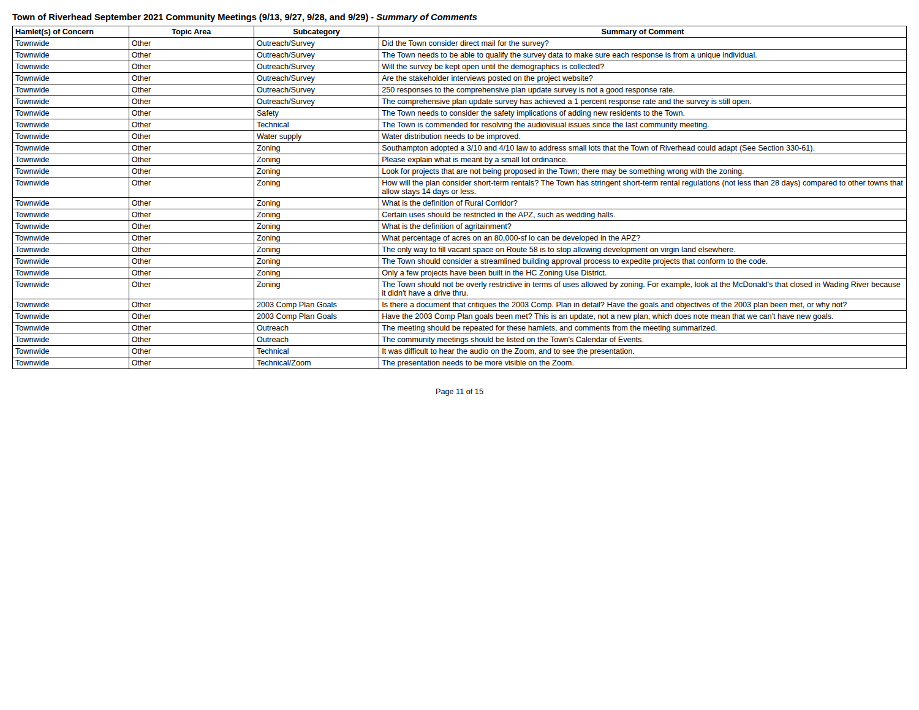Town of Riverhead September 2021 Community Meetings (9/13, 9/27, 9/28, and 9/29) - Summary of Comments
| Hamlet(s) of Concern | Topic Area | Subcategory | Summary of Comment |
| --- | --- | --- | --- |
| Townwide | Other | Outreach/Survey | Did the Town consider direct mail for the survey? |
| Townwide | Other | Outreach/Survey | The Town needs to be able to qualify the survey data to make sure each response is from a unique individual. |
| Townwide | Other | Outreach/Survey | Will the survey be kept open until the demographics is collected? |
| Townwide | Other | Outreach/Survey | Are the stakeholder interviews posted on the project website? |
| Townwide | Other | Outreach/Survey | 250 responses to the comprehensive plan update survey is not a good response rate. |
| Townwide | Other | Outreach/Survey | The comprehensive plan update survey has achieved a 1 percent response rate and the survey is still open. |
| Townwide | Other | Safety | The Town needs to consider the safety implications of adding new residents to the Town. |
| Townwide | Other | Technical | The Town is commended for resolving the audiovisual issues since the last community meeting. |
| Townwide | Other | Water supply | Water distribution needs to be improved. |
| Townwide | Other | Zoning | Southampton adopted a 3/10 and 4/10 law to address small lots that the Town of Riverhead could adapt (See Section 330-61). |
| Townwide | Other | Zoning | Please explain what is meant by a small lot ordinance. |
| Townwide | Other | Zoning | Look for projects that are not being proposed in the Town; there may be something wrong with the zoning. |
| Townwide | Other | Zoning | How will the plan consider short-term rentals? The Town has stringent short-term rental regulations (not less than 28 days) compared to other towns that allow stays 14 days or less. |
| Townwide | Other | Zoning | What is the definition of Rural Corridor? |
| Townwide | Other | Zoning | Certain uses should be restricted in the APZ, such as wedding halls. |
| Townwide | Other | Zoning | What is the definition of agritainment? |
| Townwide | Other | Zoning | What percentage of acres on an 80,000-sf lo can be developed in the APZ? |
| Townwide | Other | Zoning | The only way to fill vacant space on Route 58 is to stop allowing development on virgin land elsewhere. |
| Townwide | Other | Zoning | The Town should consider a streamlined building approval process to expedite projects that conform to the code. |
| Townwide | Other | Zoning | Only a few projects have been built in the HC Zoning Use District. |
| Townwide | Other | Zoning | The Town should not be overly restrictive in terms of uses allowed by zoning. For example, look at the McDonald's that closed in Wading River because it didn't have a drive thru. |
| Townwide | Other | 2003 Comp Plan Goals | Is there a document that critiques the 2003 Comp. Plan in detail? Have the goals and objectives of the 2003 plan been met, or why not? |
| Townwide | Other | 2003 Comp Plan Goals | Have the 2003 Comp Plan goals been met? This is an update, not a new plan, which does note mean that we can't have new goals. |
| Townwide | Other | Outreach | The meeting should be repeated for these hamlets, and comments from the meeting summarized. |
| Townwide | Other | Outreach | The community meetings should be listed on the Town's Calendar of Events. |
| Townwide | Other | Technical | It was difficult to hear the audio on the Zoom, and to see the presentation. |
| Townwide | Other | Technical/Zoom | The presentation needs to be more visible on the Zoom. |
Page 11 of 15